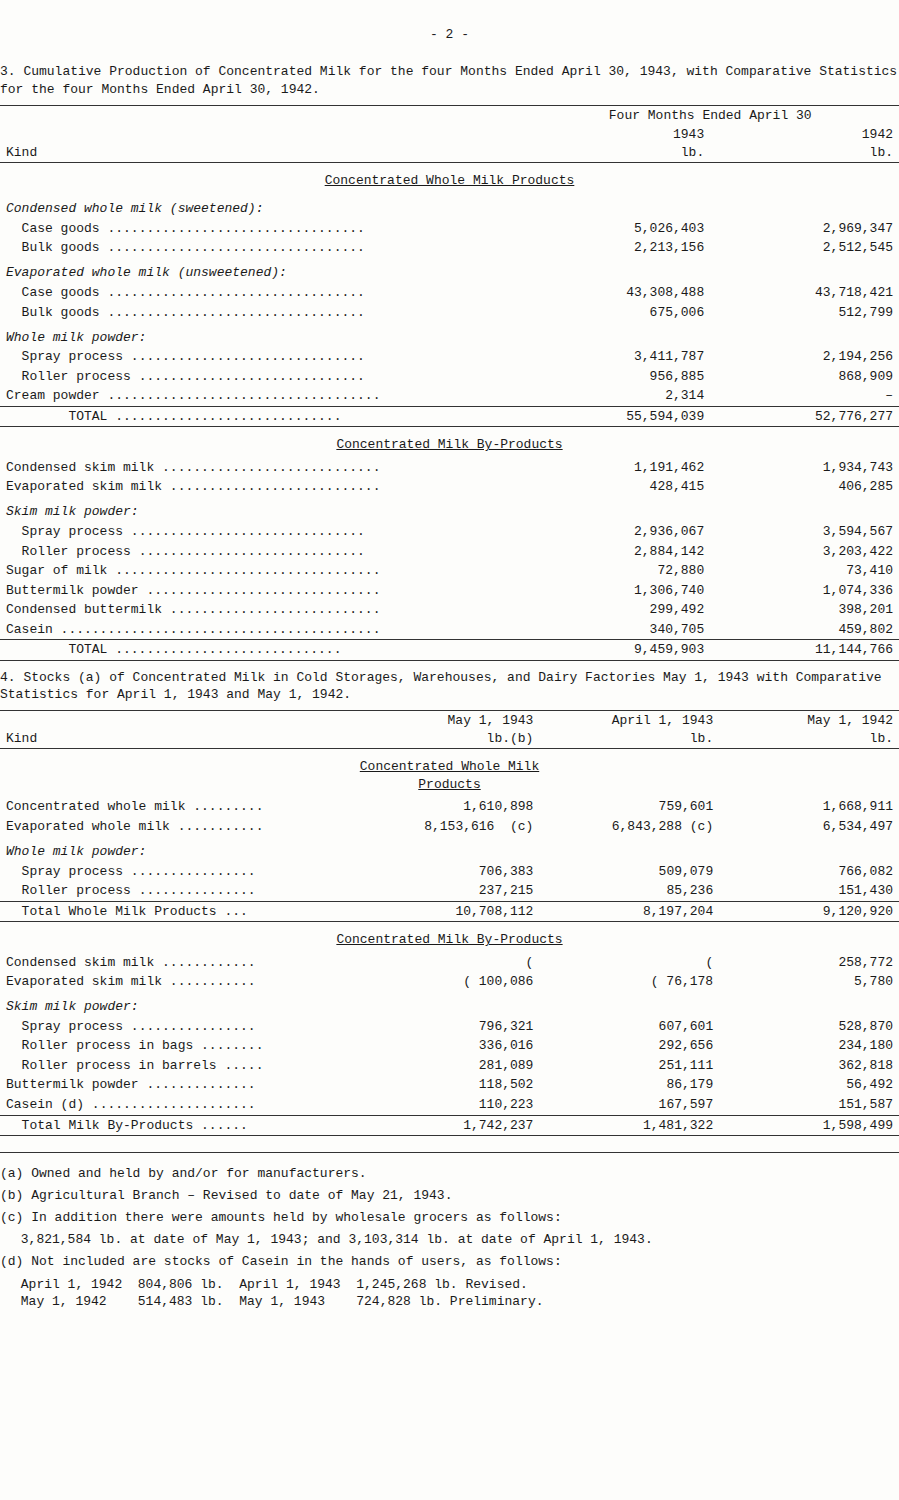- 2 -
3. Cumulative Production of Concentrated Milk for the four Months Ended April 30, 1943, with Comparative Statistics for the four Months Ended April 30, 1942.
| | Four Months Ended April 30 |
| --- | --- |
| Kind | 1943 lb. | 1942 lb. |
| Concentrated Whole Milk Products |
| Condensed whole milk (sweetened): |
| Case goods ................................. | 5,026,403 | 2,969,347 |
| Bulk goods ................................. | 2,213,156 | 2,512,545 |
| Evaporated whole milk (unsweetened): |
| Case goods ................................. | 43,308,488 | 43,718,421 |
| Bulk goods ................................. | 675,006 | 512,799 |
| Whole milk powder: |
| Spray process .............................. | 3,411,787 | 2,194,256 |
| Roller process ............................. | 956,885 | 868,909 |
| Cream powder ................................... | 2,314 | – |
| TOTAL ............................. | 55,594,039 | 52,776,277 |
| Concentrated Milk By-Products |
| Condensed skim milk ............................ | 1,191,462 | 1,934,743 |
| Evaporated skim milk ........................... | 428,415 | 406,285 |
| Skim milk powder: |
| Spray process .............................. | 2,936,067 | 3,594,567 |
| Roller process ............................. | 2,884,142 | 3,203,422 |
| Sugar of milk .................................. | 72,880 | 73,410 |
| Buttermilk powder .............................. | 1,306,740 | 1,074,336 |
| Condensed buttermilk ........................... | 299,492 | 398,201 |
| Casein ......................................... | 340,705 | 459,802 |
| TOTAL ............................. | 9,459,903 | 11,144,766 |
4. Stocks (a) of Concentrated Milk in Cold Storages, Warehouses, and Dairy Factories May 1, 1943 with Comparative Statistics for April 1, 1943 and May 1, 1942.
| Kind | May 1, 1943 lb.(b) | April 1, 1943 lb. | May 1, 1942 lb. |
| --- | --- | --- | --- |
| Concentrated Whole Milk Products |
| Concentrated whole milk ......... | 1,610,898 | 759,601 | 1,668,911 |
| Evaporated whole milk ........... | 8,153,616 (c) | 6,843,288 (c) | 6,534,497 |
| Whole milk powder: |
| Spray process ................ | 706,383 | 509,079 | 766,082 |
| Roller process ............... | 237,215 | 85,236 | 151,430 |
| Total Whole Milk Products ... | 10,708,112 | 8,197,204 | 9,120,920 |
| Concentrated Milk By-Products |
| Condensed skim milk ............ | ( | ( | 258,772 |
| Evaporated skim milk ........... | ( 100,086 | ( 76,178 | 5,780 |
| Skim milk powder: |
| Spray process ................ | 796,321 | 607,601 | 528,870 |
| Roller process in bags ........ | 336,016 | 292,656 | 234,180 |
| Roller process in barrels ..... | 281,089 | 251,111 | 362,818 |
| Buttermilk powder .............. | 118,502 | 86,179 | 56,492 |
| Casein (d) ..................... | 110,223 | 167,597 | 151,587 |
| Total Milk By-Products ...... | 1,742,237 | 1,481,322 | 1,598,499 |
(a) Owned and held by and/or for manufacturers.
(b) Agricultural Branch – Revised to date of May 21, 1943.
(c) In addition there were amounts held by wholesale grocers as follows:
3,821,584 lb. at date of May 1, 1943; and 3,103,314 lb. at date of April 1, 1943.
(d) Not included are stocks of Casein in the hands of users, as follows:
| April 1, 1942 | 804,806 lb. | April 1, 1943 | 1,245,268 lb. Revised. |
| May 1, 1942 | 514,483 lb. | May 1, 1943 | 724,828 lb. Preliminary. |